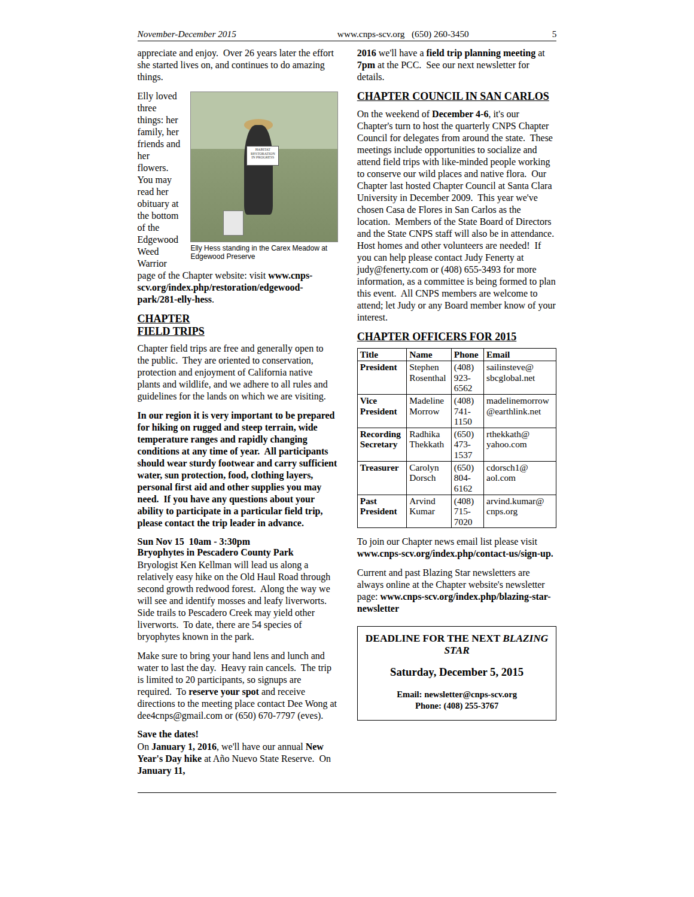November-December 2015 www.cnps-scv.org (650) 260-3450 5
appreciate and enjoy. Over 26 years later the effort she started lives on, and continues to do amazing things.
HABITAT
RESTORATION
IN PROGRESS
Elly Hess standing in the Carex Meadow at Edgewood Preserve
Elly loved three things: her family, her friends and her flowers. You may read her obituary at the bottom of the Edgewood Weed Warrior page of the Chapter website: visit www.cnps-scv.org/index.php/restoration/edgewood-park/281-elly-hess.
CHAPTER
FIELD TRIPS
Chapter field trips are free and generally open to the public. They are oriented to conservation, protection and enjoyment of California native plants and wildlife, and we adhere to all rules and guidelines for the lands on which we are visiting.
In our region it is very important to be prepared for hiking on rugged and steep terrain, wide temperature ranges and rapidly changing conditions at any time of year. All participants should wear sturdy footwear and carry sufficient water, sun protection, food, clothing layers, personal first aid and other supplies you may need. If you have any questions about your ability to participate in a particular field trip, please contact the trip leader in advance.
Sun Nov 15 10am - 3:30pm
Bryophytes in Pescadero County Park
Bryologist Ken Kellman will lead us along a relatively easy hike on the Old Haul Road through second growth redwood forest. Along the way we will see and identify mosses and leafy liverworts. Side trails to Pescadero Creek may yield other liverworts. To date, there are 54 species of bryophytes known in the park.
Make sure to bring your hand lens and lunch and water to last the day. Heavy rain cancels. The trip is limited to 20 participants, so signups are required. To reserve your spot and receive directions to the meeting place contact Dee Wong at dee4cnps@gmail.com or (650) 670-7797 (eves).
Save the dates!
On January 1, 2016, we'll have our annual New Year's Day hike at Año Nuevo State Reserve. On January 11,
2016 we'll have a field trip planning meeting at 7pm at the PCC. See our next newsletter for details.
CHAPTER COUNCIL IN SAN CARLOS
On the weekend of December 4-6, it's our Chapter's turn to host the quarterly CNPS Chapter Council for delegates from around the state. These meetings include opportunities to socialize and attend field trips with like-minded people working to conserve our wild places and native flora. Our Chapter last hosted Chapter Council at Santa Clara University in December 2009. This year we've chosen Casa de Flores in San Carlos as the location. Members of the State Board of Directors and the State CNPS staff will also be in attendance. Host homes and other volunteers are needed! If you can help please contact Judy Fenerty at judy@fenerty.com or (408) 655-3493 for more information, as a committee is being formed to plan this event. All CNPS members are welcome to attend; let Judy or any Board member know of your interest.
CHAPTER OFFICERS FOR 2015
| Title | Name | Phone | Email |
| --- | --- | --- | --- |
| President | Stephen Rosenthal | (408) 923-6562 | sailinsteve@ sbcglobal.net |
| Vice President | Madeline Morrow | (408) 741-1150 | madelinemorrow @earthlink.net |
| Recording Secretary | Radhika Thekkath | (650) 473-1537 | rthekkath@ yahoo.com |
| Treasurer | Carolyn Dorsch | (650) 804-6162 | cdorsch1@ aol.com |
| Past President | Arvind Kumar | (408) 715-7020 | arvind.kumar@ cnps.org |
To join our Chapter news email list please visit www.cnps-scv.org/index.php/contact-us/sign-up.
Current and past Blazing Star newsletters are always online at the Chapter website's newsletter page: www.cnps-scv.org/index.php/blazing-star-newsletter
DEADLINE FOR THE NEXT BLAZING STAR
Saturday, December 5, 2015
Email: newsletter@cnps-scv.org
Phone: (408) 255-3767